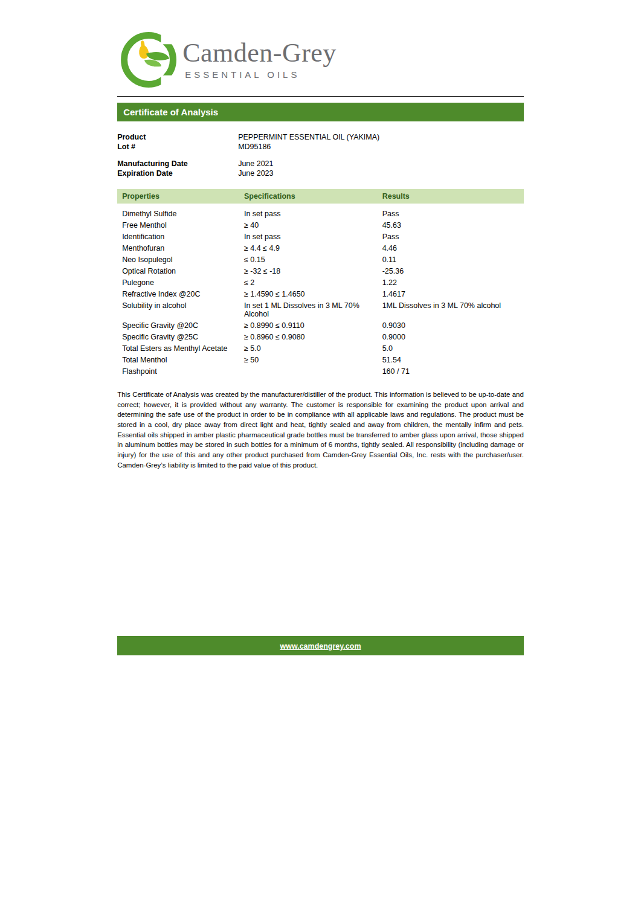Camden-Grey
ESSENTIAL OILS
Certificate of Analysis
| Product | PEPPERMINT ESSENTIAL OIL (YAKIMA) |
| Lot # | MD95186 |
| Manufacturing Date | June 2021 |
| Expiration Date | June 2023 |
| Properties | Specifications | Results |
| --- | --- | --- |
| Dimethyl Sulfide | In set pass | Pass |
| Free Menthol | ≥ 40 | 45.63 |
| Identification | In set pass | Pass |
| Menthofuran | ≥ 4.4 ≤ 4.9 | 4.46 |
| Neo Isopulegol | ≤ 0.15 | 0.11 |
| Optical Rotation | ≥ -32 ≤ -18 | -25.36 |
| Pulegone | ≤ 2 | 1.22 |
| Refractive Index @20C | ≥ 1.4590 ≤ 1.4650 | 1.4617 |
| Solubility in alcohol | In set 1 ML Dissolves in 3 ML 70% Alcohol | 1ML Dissolves in 3 ML 70% alcohol |
| Specific Gravity @20C | ≥ 0.8990 ≤ 0.9110 | 0.9030 |
| Specific Gravity @25C | ≥ 0.8960 ≤ 0.9080 | 0.9000 |
| Total Esters as Menthyl Acetate | ≥ 5.0 | 5.0 |
| Total Menthol | ≥ 50 | 51.54 |
| Flashpoint | | 160 / 71 |
This Certificate of Analysis was created by the manufacturer/distiller of the product. This information is believed to be up-to-date and correct; however, it is provided without any warranty. The customer is responsible for examining the product upon arrival and determining the safe use of the product in order to be in compliance with all applicable laws and regulations. The product must be stored in a cool, dry place away from direct light and heat, tightly sealed and away from children, the mentally infirm and pets. Essential oils shipped in amber plastic pharmaceutical grade bottles must be transferred to amber glass upon arrival, those shipped in aluminum bottles may be stored in such bottles for a minimum of 6 months, tightly sealed. All responsibility (including damage or injury) for the use of this and any other product purchased from Camden-Grey Essential Oils, Inc. rests with the purchaser/user. Camden-Grey’s liability is limited to the paid value of this product.
www.camdengrey.com